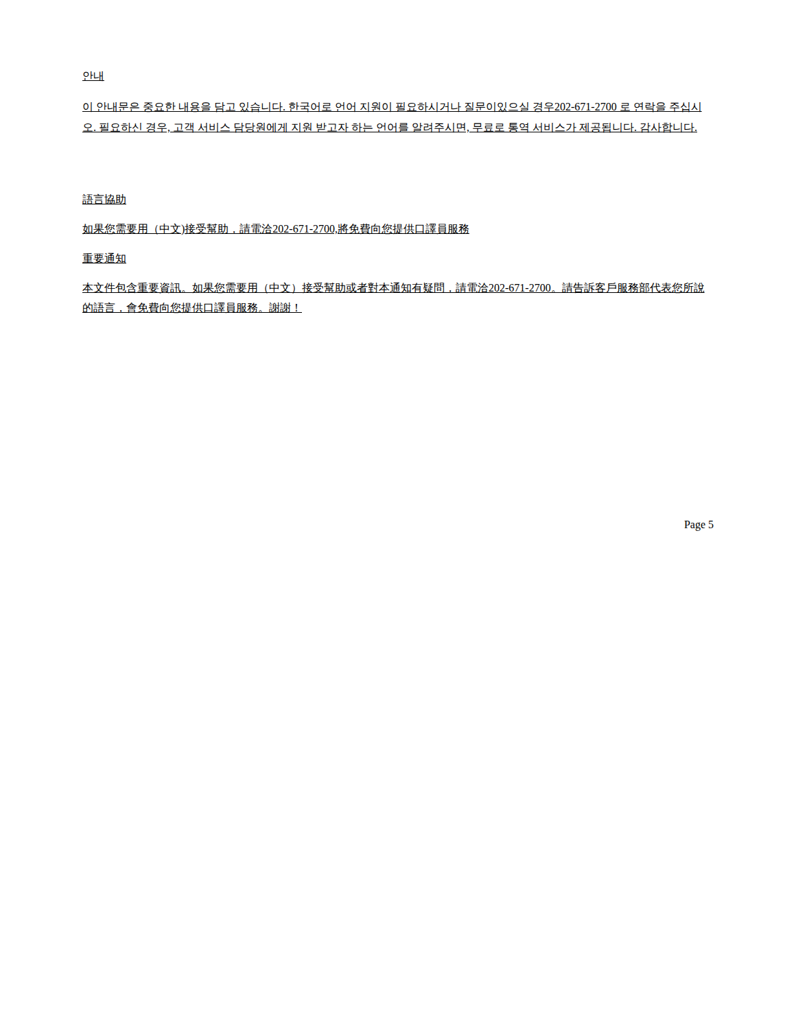안내
이 안내문은 중요한 내용을 담고 있습니다. 한국어로 언어 지원이 필요하시거나 질문이있으실 경우202-671-2700 로 연락을 주십시오. 필요하신 경우, 고객 서비스 담당원에게 지원 받고자 하는 언어를 알려주시면, 무료로 통역 서비스가 제공됩니다. 감사합니다.
語言協助
如果您需要用（中文)接受幫助，請電洽202-671-2700,將免費向您提供口譯員服務
重要通知
本文件包含重要資訊。如果您需要用（中文）接受幫助或者對本通知有疑問，請電洽202-671-2700。請告訴客戶服務部代表您所說的語言，會免費向您提供口譯員服務。謝謝！
Page 5